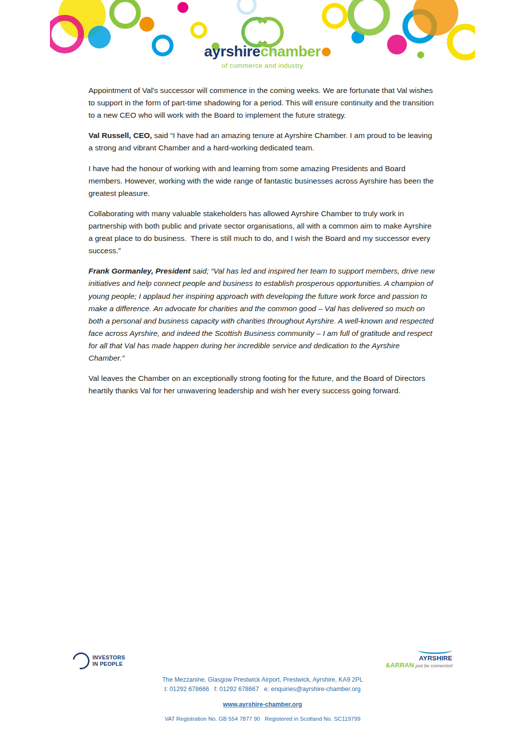ayrshire chamber
of commerce and industry
Appointment of Val's successor will commence in the coming weeks. We are fortunate that Val wishes to support in the form of part-time shadowing for a period. This will ensure continuity and the transition to a new CEO who will work with the Board to implement the future strategy.
Val Russell, CEO, said “I have had an amazing tenure at Ayrshire Chamber. I am proud to be leaving a strong and vibrant Chamber and a hard-working dedicated team.
I have had the honour of working with and learning from some amazing Presidents and Board members. However, working with the wide range of fantastic businesses across Ayrshire has been the greatest pleasure.
Collaborating with many valuable stakeholders has allowed Ayrshire Chamber to truly work in partnership with both public and private sector organisations, all with a common aim to make Ayrshire a great place to do business. There is still much to do, and I wish the Board and my successor every success.”
Frank Gormanley, President said; “Val has led and inspired her team to support members, drive new initiatives and help connect people and business to establish prosperous opportunities. A champion of young people; I applaud her inspiring approach with developing the future work force and passion to make a difference. An advocate for charities and the common good – Val has delivered so much on both a personal and business capacity with charities throughout Ayrshire. A well-known and respected face across Ayrshire, and indeed the Scottish Business community – I am full of gratitude and respect for all that Val has made happen during her incredible service and dedication to the Ayrshire Chamber.”
Val leaves the Chamber on an exceptionally strong footing for the future, and the Board of Directors heartily thanks Val for her unwavering leadership and wish her every success going forward.
INVESTORS IN PEOPLE
AYRSHIRE
&ARRAN just be connected
The Mezzanine, Glasgow Prestwick Airport, Prestwick, Ayrshire, KA9 2PL
t: 01292 678666 f: 01292 678667 e: enquiries@ayrshire-chamber.org
www.ayrshire-chamber.org
VAT Registration No. GB 554 7877 90 Registered in Scotland No. SC119799